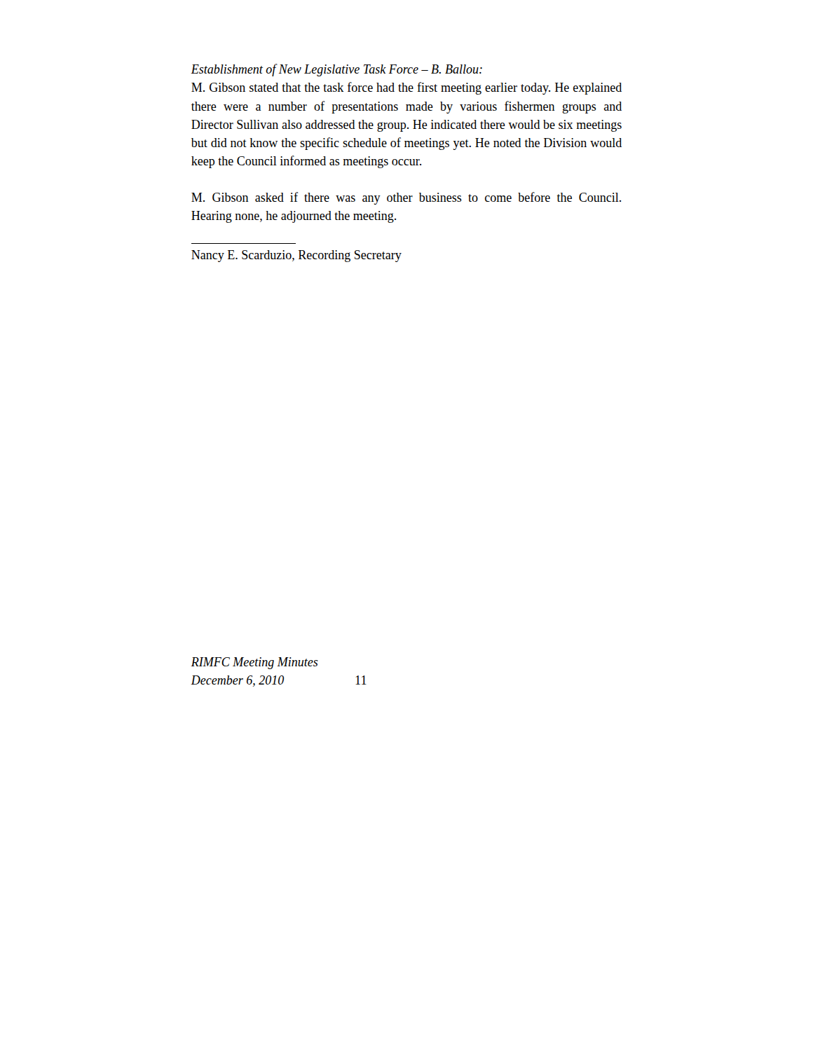Establishment of New Legislative Task Force – B. Ballou:
M. Gibson stated that the task force had the first meeting earlier today. He explained there were a number of presentations made by various fishermen groups and Director Sullivan also addressed the group. He indicated there would be six meetings but did not know the specific schedule of meetings yet. He noted the Division would keep the Council informed as meetings occur.
M. Gibson asked if there was any other business to come before the Council. Hearing none, he adjourned the meeting.
Nancy E. Scarduzio, Recording Secretary
RIMFC Meeting Minutes
December 6, 201011